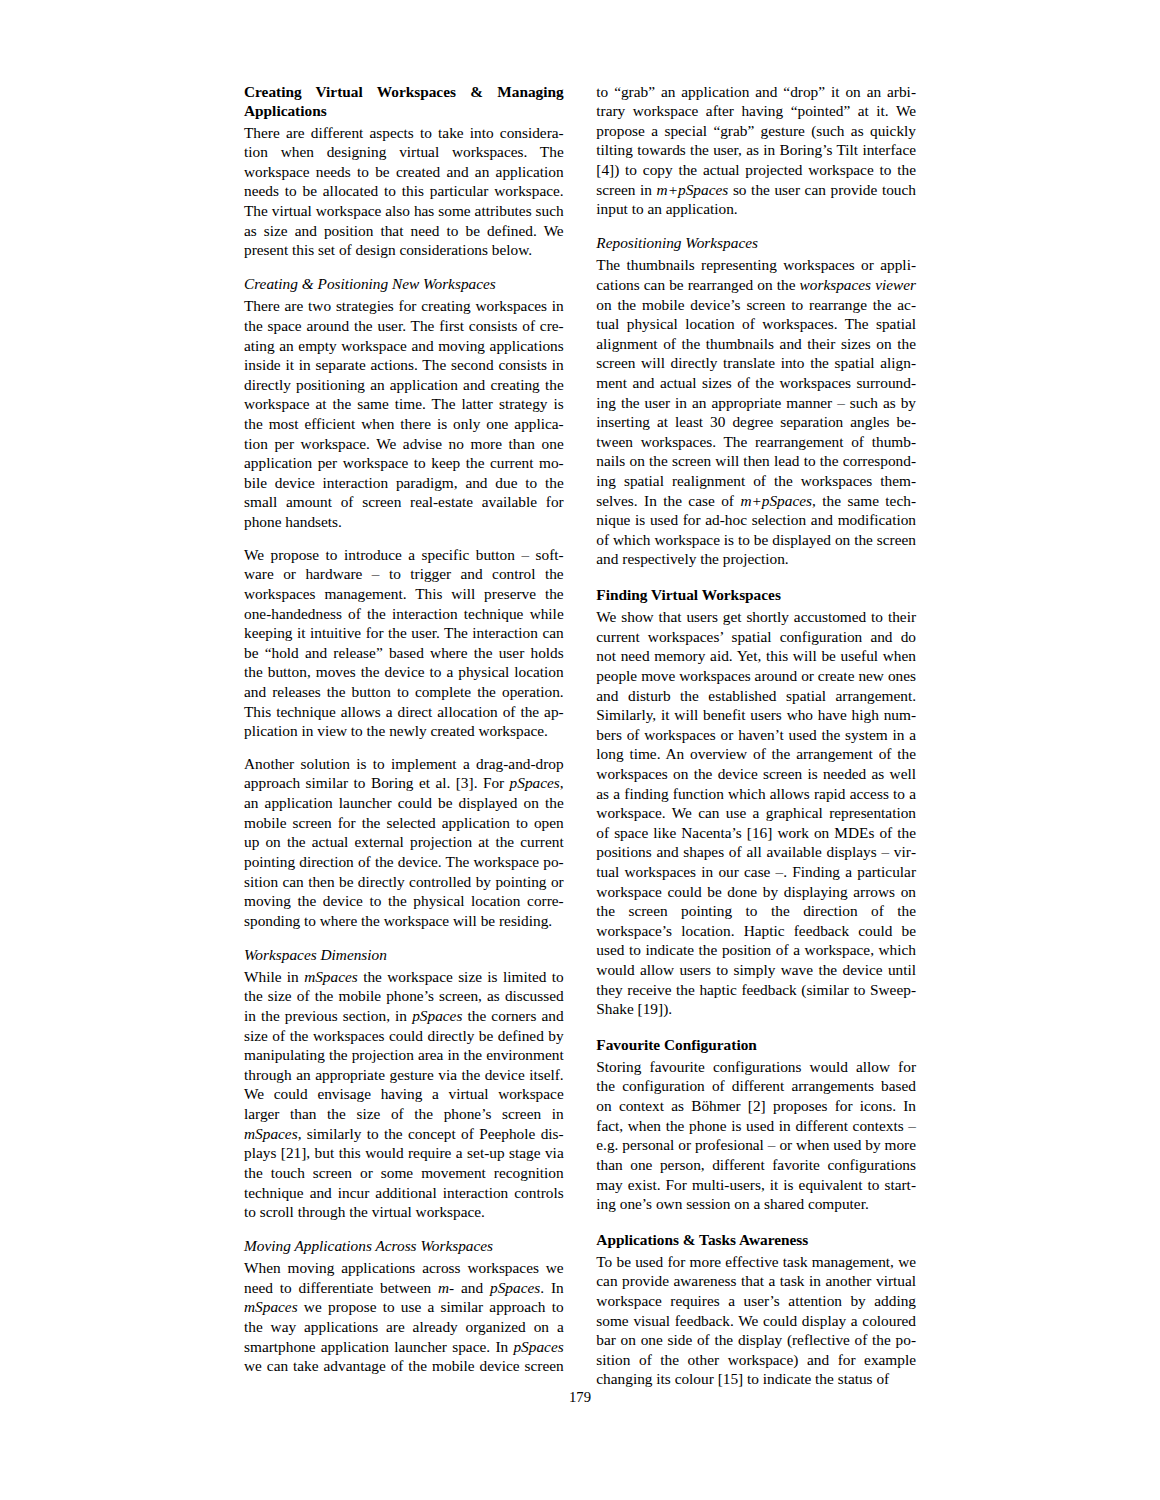Creating Virtual Workspaces & Managing Applications
There are different aspects to take into consideration when designing virtual workspaces. The workspace needs to be created and an application needs to be allocated to this particular workspace. The virtual workspace also has some attributes such as size and position that need to be defined. We present this set of design considerations below.
Creating & Positioning New Workspaces
There are two strategies for creating workspaces in the space around the user. The first consists of creating an empty workspace and moving applications inside it in separate actions. The second consists in directly positioning an application and creating the workspace at the same time. The latter strategy is the most efficient when there is only one application per workspace. We advise no more than one application per workspace to keep the current mobile device interaction paradigm, and due to the small amount of screen real-estate available for phone handsets.
We propose to introduce a specific button – software or hardware – to trigger and control the workspaces management. This will preserve the one-handedness of the interaction technique while keeping it intuitive for the user. The interaction can be “hold and release” based where the user holds the button, moves the device to a physical location and releases the button to complete the operation. This technique allows a direct allocation of the application in view to the newly created workspace.
Another solution is to implement a drag-and-drop approach similar to Boring et al. [3]. For pSpaces, an application launcher could be displayed on the mobile screen for the selected application to open up on the actual external projection at the current pointing direction of the device. The workspace position can then be directly controlled by pointing or moving the device to the physical location corresponding to where the workspace will be residing.
Workspaces Dimension
While in mSpaces the workspace size is limited to the size of the mobile phone’s screen, as discussed in the previous section, in pSpaces the corners and size of the workspaces could directly be defined by manipulating the projection area in the environment through an appropriate gesture via the device itself. We could envisage having a virtual workspace larger than the size of the phone’s screen in mSpaces, similarly to the concept of Peephole displays [21], but this would require a set-up stage via the touch screen or some movement recognition technique and incur additional interaction controls to scroll through the virtual workspace.
Moving Applications Across Workspaces
When moving applications across workspaces we need to differentiate between m- and pSpaces. In mSpaces we propose to use a similar approach to the way applications are already organized on a smartphone application launcher space. In pSpaces we can take advantage of the mobile device screen to “grab” an application and “drop” it on an arbitrary workspace after having “pointed” at it. We propose a special “grab” gesture (such as quickly tilting towards the user, as in Boring’s Tilt interface [4]) to copy the actual projected workspace to the screen in m+pSpaces so the user can provide touch input to an application.
Repositioning Workspaces
The thumbnails representing workspaces or applications can be rearranged on the workspaces viewer on the mobile device’s screen to rearrange the actual physical location of workspaces. The spatial alignment of the thumbnails and their sizes on the screen will directly translate into the spatial alignment and actual sizes of the workspaces surrounding the user in an appropriate manner – such as by inserting at least 30 degree separation angles between workspaces. The rearrangement of thumbnails on the screen will then lead to the corresponding spatial realignment of the workspaces themselves. In the case of m+pSpaces, the same technique is used for ad-hoc selection and modification of which workspace is to be displayed on the screen and respectively the projection.
Finding Virtual Workspaces
We show that users get shortly accustomed to their current workspaces’ spatial configuration and do not need memory aid. Yet, this will be useful when people move workspaces around or create new ones and disturb the established spatial arrangement. Similarly, it will benefit users who have high numbers of workspaces or haven’t used the system in a long time. An overview of the arrangement of the workspaces on the device screen is needed as well as a finding function which allows rapid access to a workspace. We can use a graphical representation of space like Nacenta’s [16] work on MDEs of the positions and shapes of all available displays – virtual workspaces in our case –. Finding a particular workspace could be done by displaying arrows on the screen pointing to the direction of the workspace’s location. Haptic feedback could be used to indicate the position of a workspace, which would allow users to simply wave the device until they receive the haptic feedback (similar to Sweep-Shake [19]).
Favourite Configuration
Storing favourite configurations would allow for the configuration of different arrangements based on context as Böhmer [2] proposes for icons. In fact, when the phone is used in different contexts – e.g. personal or profesional – or when used by more than one person, different favorite configurations may exist. For multi-users, it is equivalent to starting one’s own session on a shared computer.
Applications & Tasks Awareness
To be used for more effective task management, we can provide awareness that a task in another virtual workspace requires a user’s attention by adding some visual feedback. We could display a coloured bar on one side of the display (reflective of the position of the other workspace) and for example changing its colour [15] to indicate the status of
179